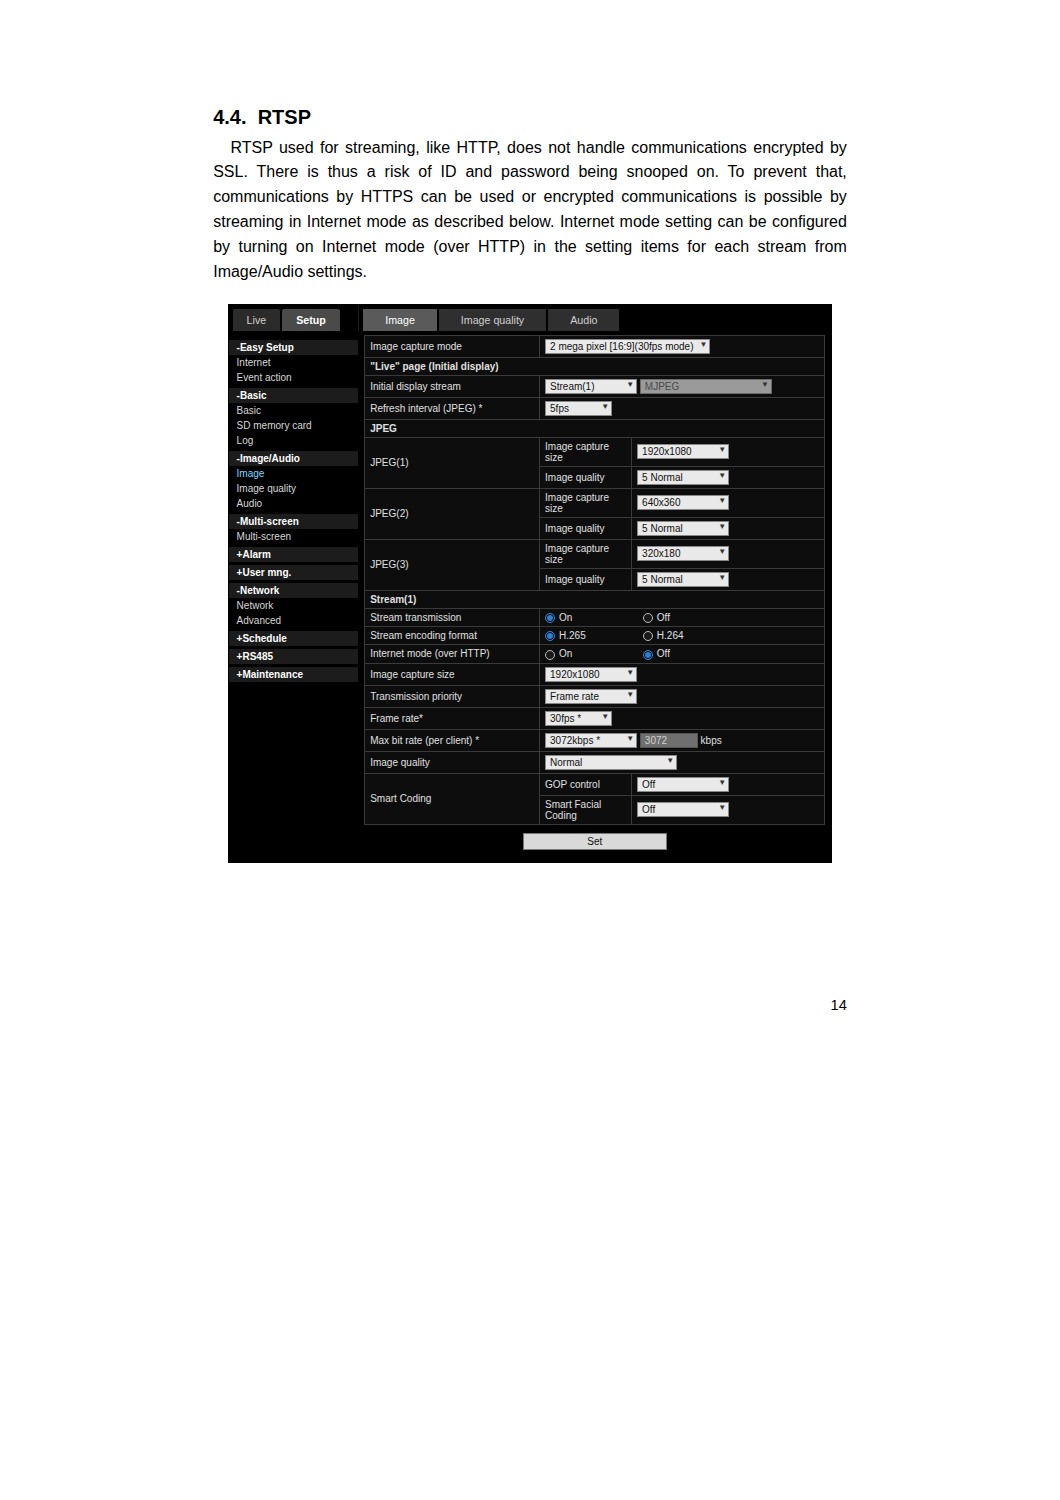4.4. RTSP
RTSP used for streaming, like HTTP, does not handle communications encrypted by SSL. There is thus a risk of ID and password being snooped on. To prevent that, communications by HTTPS can be used or encrypted communications is possible by streaming in Internet mode as described below. Internet mode setting can be configured by turning on Internet mode (over HTTP) in the setting items for each stream from Image/Audio settings.
Live
Setup
Image
Image quality
Audio
-Easy Setup
Internet
Event action
-Basic
Basic
SD memory card
Log
-Image/Audio
Image
Image quality
Audio
-Multi-screen
Multi-screen
+Alarm
+User mng.
-Network
Network
Advanced
+Schedule
+RS485
+Maintenance
| Image capture mode | 2 mega pixel [16:9](30fps mode) |
| "Live" page (Initial display) |
| Initial display stream | Stream(1) MJPEG |
| Refresh interval (JPEG) * | 5fps |
| JPEG |
| JPEG(1) | Image capture size | 1920x1080 |
| Image quality | 5 Normal |
| JPEG(2) | Image capture size | 640x360 |
| Image quality | 5 Normal |
| JPEG(3) | Image capture size | 320x180 |
| Image quality | 5 Normal |
| Stream(1) |
| Stream transmission | On Off |
| Stream encoding format | H.265 H.264 |
| Internet mode (over HTTP) | On Off |
| Image capture size | 1920x1080 |
| Transmission priority | Frame rate |
| Frame rate* | 30fps * |
| Max bit rate (per client) * | 3072kbps * 3072 kbps |
| Image quality | Normal |
| Smart Coding | GOP control | Off |
| Smart Facial Coding | Off |
Set
14